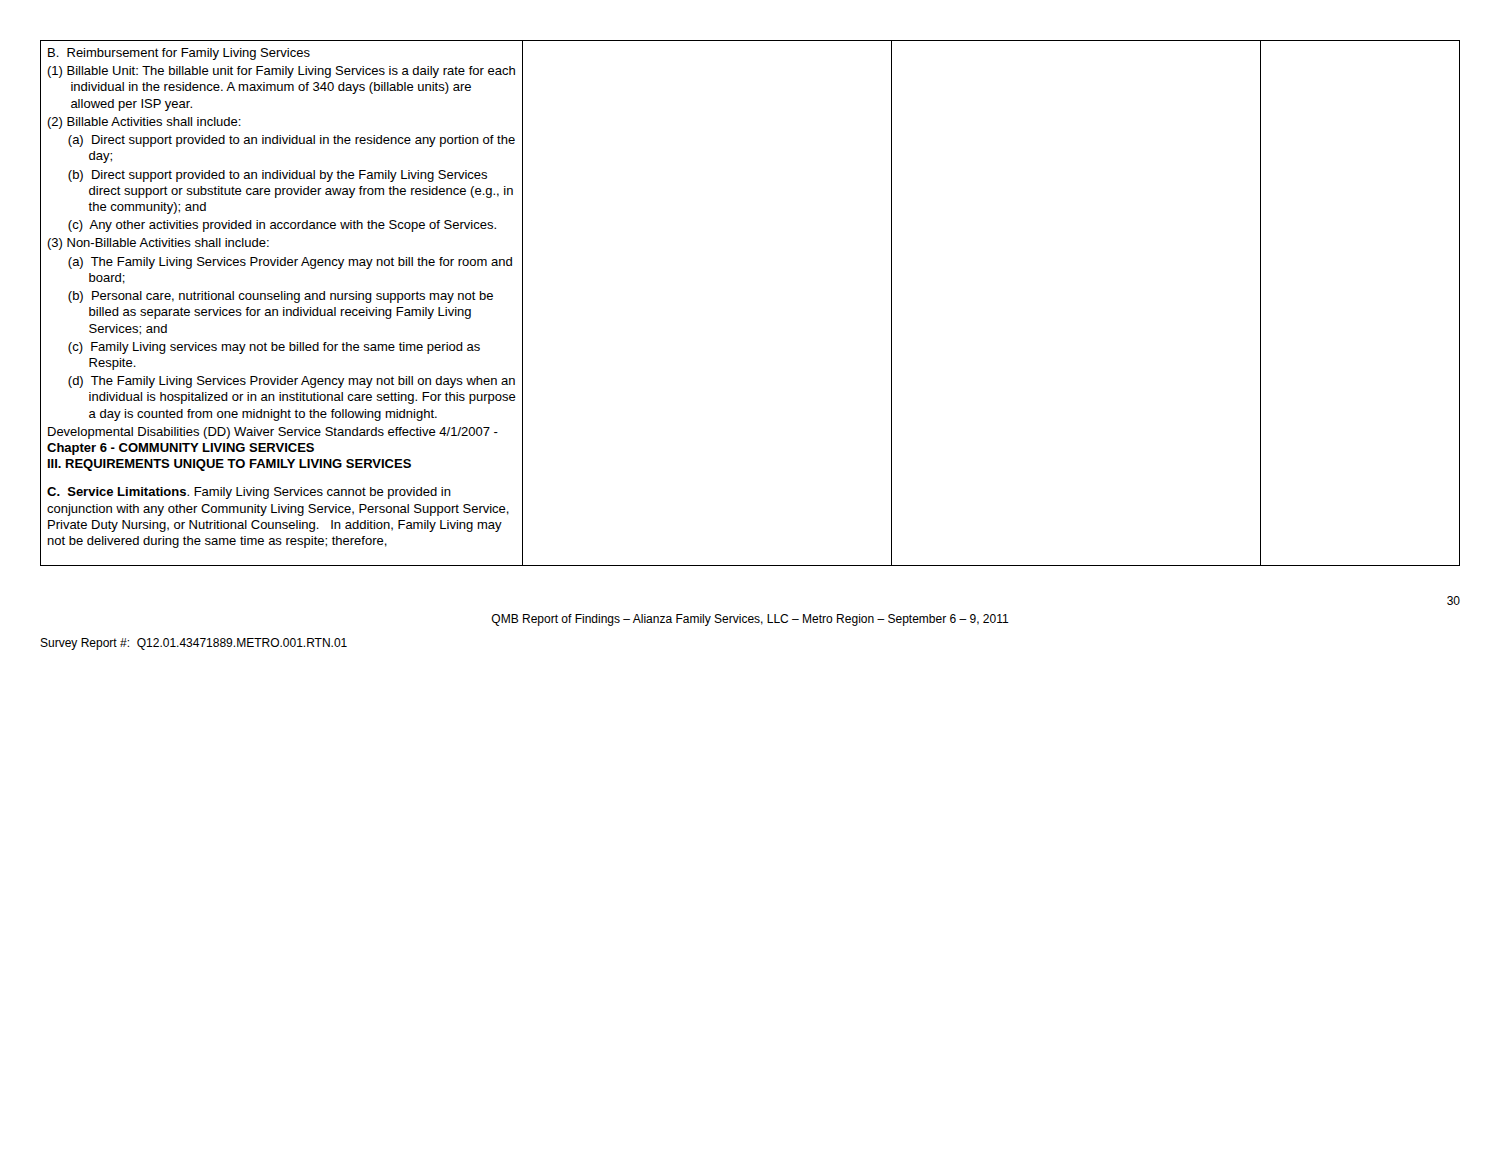| B. Reimbursement for Family Living Services (1) Billable Unit: The billable unit for Family Living Services is a daily rate for each individual in the residence. A maximum of 340 days (billable units) are allowed per ISP year. (2) Billable Activities shall include: (a) Direct support provided to an individual in the residence any portion of the day; (b) Direct support provided to an individual by the Family Living Services direct support or substitute care provider away from the residence (e.g., in the community); and (c) Any other activities provided in accordance with the Scope of Services. (3) Non-Billable Activities shall include: (a) The Family Living Services Provider Agency may not bill the for room and board; (b) Personal care, nutritional counseling and nursing supports may not be billed as separate services for an individual receiving Family Living Services; and (c) Family Living services may not be billed for the same time period as Respite. (d) The Family Living Services Provider Agency may not bill on days when an individual is hospitalized or in an institutional care setting. For this purpose a day is counted from one midnight to the following midnight. Developmental Disabilities (DD) Waiver Service Standards effective 4/1/2007 - Chapter 6 - COMMUNITY LIVING SERVICES III. REQUIREMENTS UNIQUE TO FAMILY LIVING SERVICES C. Service Limitations . Family Living Services cannot be provided in conjunction with any other Community Living Service, Personal Support Service, Private Duty Nursing, or Nutritional Counseling. In addition, Family Living may not be delivered during the same time as respite; therefore, | | | |
30
QMB Report of Findings – Alianza Family Services, LLC – Metro Region – September 6 – 9, 2011
Survey Report #: Q12.01.43471889.METRO.001.RTN.01